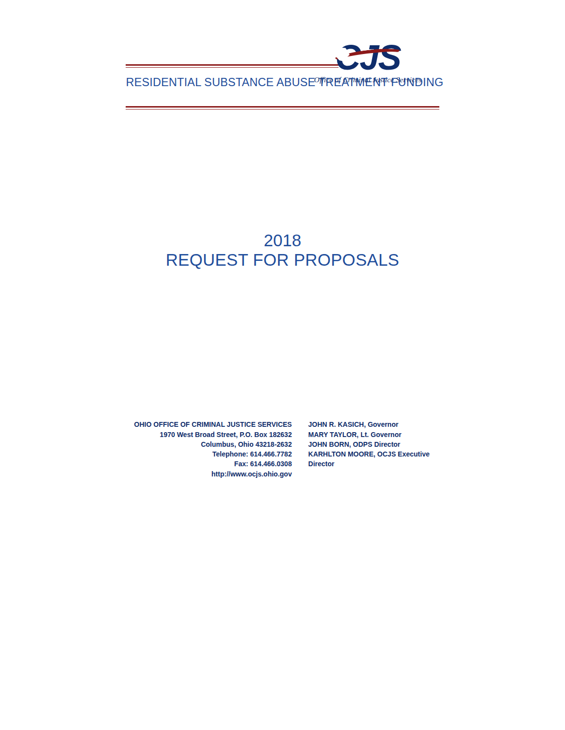RESIDENTIAL SUBSTANCE ABUSE TREATMENT FUNDING
CJS
Office of Criminal Justice Services
2018
REQUEST FOR PROPOSALS
OHIO OFFICE OF CRIMINAL JUSTICE SERVICES
1970 West Broad Street, P.O. Box 182632
Columbus, Ohio 43218-2632
Telephone: 614.466.7782
Fax: 614.466.0308
http://www.ocjs.ohio.gov
JOHN R. KASICH, Governor
MARY TAYLOR, Lt. Governor
JOHN BORN, ODPS Director
KARHLTON MOORE, OCJS Executive Director